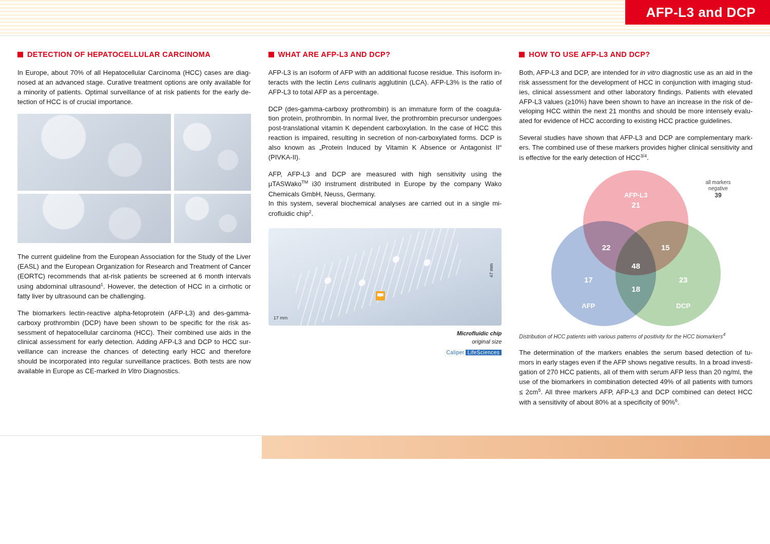AFP-L3 and DCP
Detection of hepatocellular carcinoma
In Europe, about 70% of all Hepatocellular Carcinoma (HCC) cases are diagnosed at an advanced stage. Curative treatment options are only available for a minority of patients. Optimal surveillance of at risk patients for the early detection of HCC is of crucial importance.
The current guideline from the European Association for the Study of the Liver (EASL) and the European Organization for Research and Treatment of Cancer (EORTC) recommends that at-risk patients be screened at 6 month intervals using abdominal ultrasound1. However, the detection of HCC in a cirrhotic or fatty liver by ultrasound can be challenging.
The biomarkers lectin-reactive alpha-fetoprotein (AFP-L3) and des-gamma-carboxy prothrombin (DCP) have been shown to be specific for the risk assessment of hepatocellular carcinoma (HCC). Their combined use aids in the clinical assessment for early detection. Adding AFP-L3 and DCP to HCC surveillance can increase the chances of detecting early HCC and therefore should be incorporated into regular surveillance practices. Both tests are now available in Europe as CE-marked In Vitro Diagnostics.
What are AFP-L3 and DCP?
AFP-L3 is an isoform of AFP with an additional fucose residue. This isoform interacts with the lectin Lens culinaris agglutinin (LCA). AFP-L3% is the ratio of AFP-L3 to total AFP as a percentage.
DCP (des-gamma-carboxy prothrombin) is an immature form of the coagulation protein, prothrombin. In normal liver, the prothrombin precursor undergoes post-translational vitamin K dependent carboxylation. In the case of HCC this reaction is impaired, resulting in secretion of non-carboxylated forms. DCP is also known as „Protein Induced by Vitamin K Absence or Antagonist II“ (PIVKA-II).
AFP, AFP-L3 and DCP are measured with high sensitivity using the µTASWakoTM i30 instrument distributed in Europe by the company Wako Chemicals GmbH, Neuss, Germany.
In this system, several biochemical analyses are carried out in a single microfluidic chip2.
17 mm 47 mm
Microfluidic chip
original size
CaliperLifeSciences
How to use AFP-L3 and DCP?
Both, AFP-L3 and DCP, are intended for in vitro diagnostic use as an aid in the risk assessment for the development of HCC in conjunction with imaging studies, clinical assessment and other laboratory findings. Patients with elevated AFP-L3 values (≥10%) have been shown to have an increase in the risk of developing HCC within the next 21 months and should be more intensely evaluated for evidence of HCC according to existing HCC practice guidelines.
Several studies have shown that AFP-L3 and DCP are complementary markers. The combined use of these markers provides higher clinical sensitivity and is effective for the early detection of HCC3/4.
AFP-L321 AFP DCP 22 15 48 17 18 23 all markers
negative39
Distribution of HCC patients with various patterns of positivity for the HCC biomarkers4
The determination of the markers enables the serum based detection of tumors in early stages even if the AFP shows negative results. In a broad investigation of 270 HCC patients, all of them with serum AFP less than 20 ng/ml, the use of the biomarkers in combination detected 49% of all patients with tumors ≤ 2cm5. All three markers AFP, AFP-L3 and DCP combined can detect HCC with a sensitivity of about 80% at a specificity of 90%6.